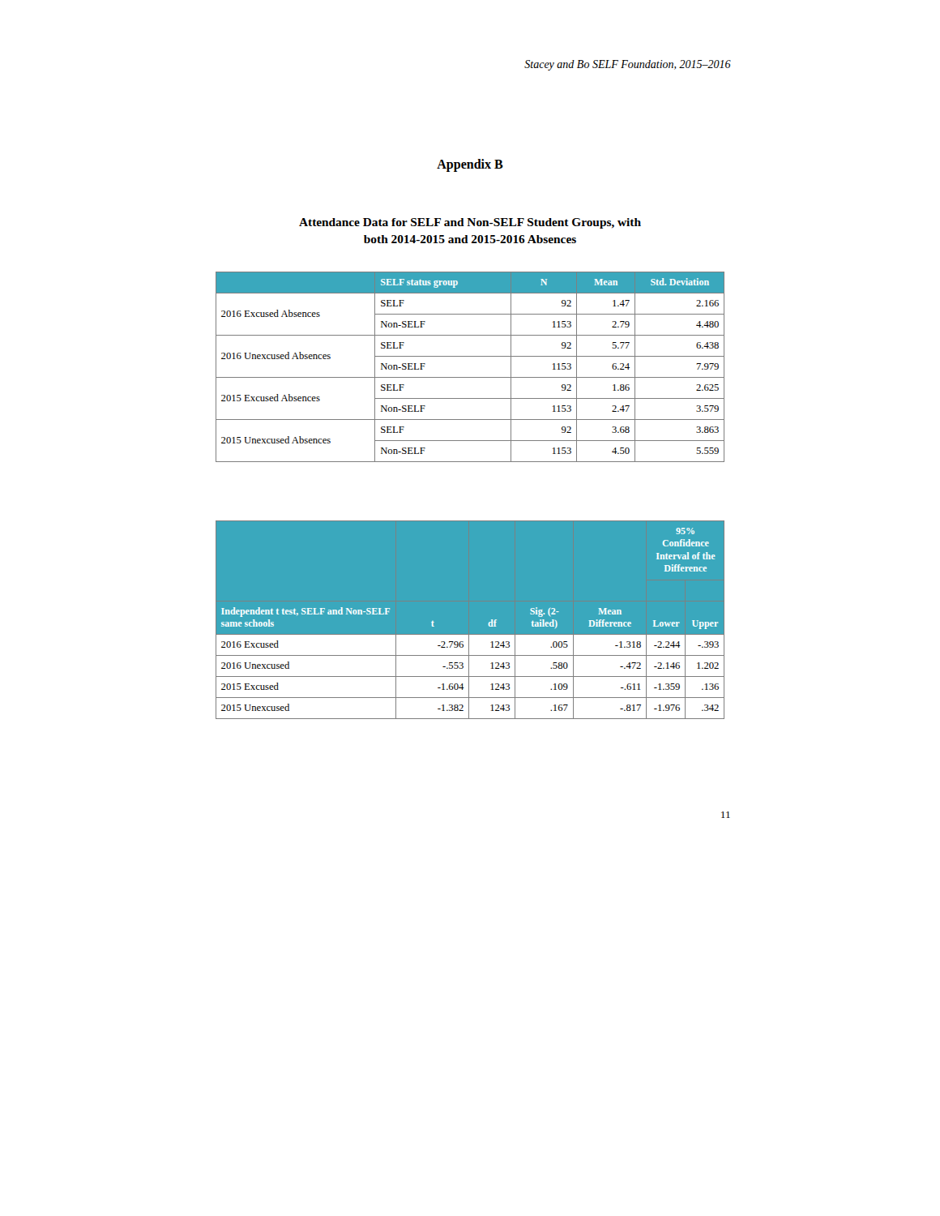Stacey and Bo SELF Foundation, 2015–2016
Appendix B
Attendance Data for SELF and Non-SELF Student Groups, with
both 2014-2015 and 2015-2016 Absences
| | SELF status group | N | Mean | Std. Deviation |
| --- | --- | --- | --- | --- |
| 2016 Excused Absences | SELF | 92 | 1.47 | 2.166 |
| Non-SELF | 1153 | 2.79 | 4.480 |
| 2016 Unexcused Absences | SELF | 92 | 5.77 | 6.438 |
| Non-SELF | 1153 | 6.24 | 7.979 |
| 2015 Excused Absences | SELF | 92 | 1.86 | 2.625 |
| Non-SELF | 1153 | 2.47 | 3.579 |
| 2015 Unexcused Absences | SELF | 92 | 3.68 | 3.863 |
| Non-SELF | 1153 | 4.50 | 5.559 |
| | | | | | 95% Confidence Interval of the Difference |
| --- | --- | --- | --- | --- | --- |
| Independent t test, SELF and Non-SELF same schools | t | df | Sig. (2-tailed) | Mean Difference | Lower | Upper |
| 2016 Excused | -2.796 | 1243 | .005 | -1.318 | -2.244 | -.393 |
| 2016 Unexcused | -.553 | 1243 | .580 | -.472 | -2.146 | 1.202 |
| 2015 Excused | -1.604 | 1243 | .109 | -.611 | -1.359 | .136 |
| 2015 Unexcused | -1.382 | 1243 | .167 | -.817 | -1.976 | .342 |
11